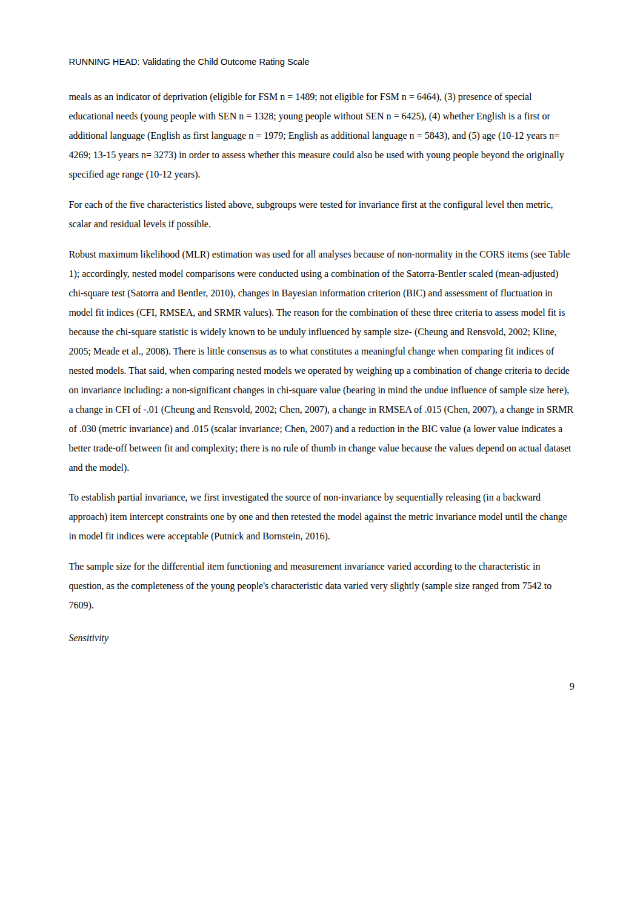RUNNING HEAD: Validating the Child Outcome Rating Scale
meals as an indicator of deprivation (eligible for FSM n = 1489; not eligible for FSM n = 6464), (3) presence of special educational needs (young people with SEN n = 1328; young people without SEN n = 6425), (4) whether English is a first or additional language (English as first language n = 1979; English as additional language n = 5843), and (5) age (10-12 years n= 4269; 13-15 years n= 3273) in order to assess whether this measure could also be used with young people beyond the originally specified age range (10-12 years).
For each of the five characteristics listed above, subgroups were tested for invariance first at the configural level then metric, scalar and residual levels if possible.
Robust maximum likelihood (MLR) estimation was used for all analyses because of non-normality in the CORS items (see Table 1); accordingly, nested model comparisons were conducted using a combination of the Satorra-Bentler scaled (mean-adjusted) chi-square test (Satorra and Bentler, 2010), changes in Bayesian information criterion (BIC) and assessment of fluctuation in model fit indices (CFI, RMSEA, and SRMR values). The reason for the combination of these three criteria to assess model fit is because the chi-square statistic is widely known to be unduly influenced by sample size- (Cheung and Rensvold, 2002; Kline, 2005; Meade et al., 2008). There is little consensus as to what constitutes a meaningful change when comparing fit indices of nested models. That said, when comparing nested models we operated by weighing up a combination of change criteria to decide on invariance including: a non-significant changes in chi-square value (bearing in mind the undue influence of sample size here), a change in CFI of -.01 (Cheung and Rensvold, 2002; Chen, 2007), a change in RMSEA of .015 (Chen, 2007), a change in SRMR of .030 (metric invariance) and .015 (scalar invariance; Chen, 2007) and a reduction in the BIC value (a lower value indicates a better trade-off between fit and complexity; there is no rule of thumb in change value because the values depend on actual dataset and the model).
To establish partial invariance, we first investigated the source of non-invariance by sequentially releasing (in a backward approach) item intercept constraints one by one and then retested the model against the metric invariance model until the change in model fit indices were acceptable (Putnick and Bornstein, 2016).
The sample size for the differential item functioning and measurement invariance varied according to the characteristic in question, as the completeness of the young people's characteristic data varied very slightly (sample size ranged from 7542 to 7609).
Sensitivity
9